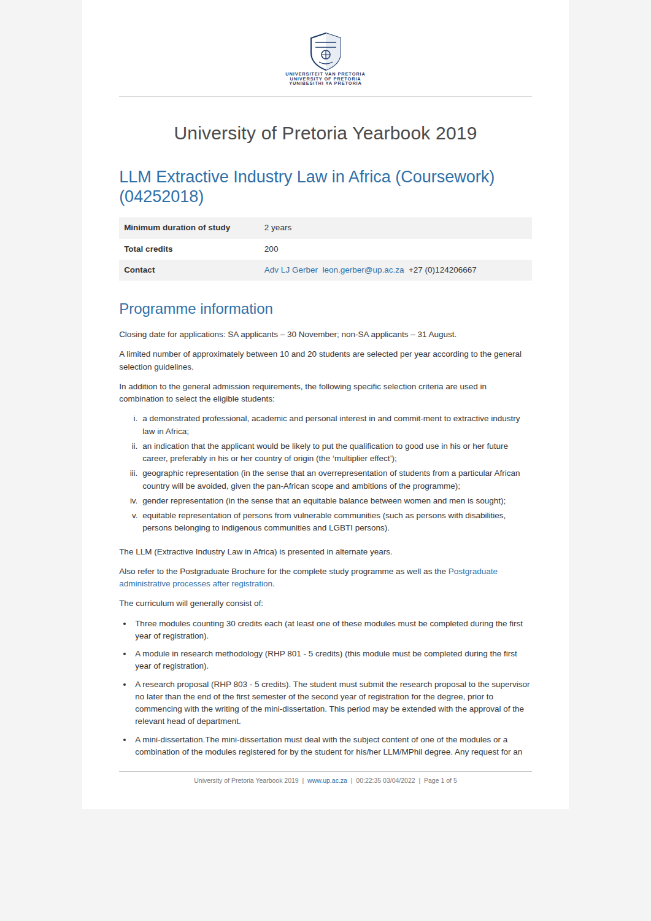Universiteit van Pretoria University of Pretoria Yunibesithi ya Pretoria
University of Pretoria Yearbook 2019
LLM Extractive Industry Law in Africa (Coursework) (04252018)
| Minimum duration of study | 2 years |
| Total credits | 200 |
| Contact | Adv LJ Gerber leon.gerber@up.ac.za +27 (0)124206667 |
Programme information
Closing date for applications: SA applicants – 30 November; non-SA applicants – 31 August.
A limited number of approximately between 10 and 20 students are selected per year according to the general selection guidelines.
In addition to the general admission requirements, the following specific selection criteria are used in combination to select the eligible students:
a demonstrated professional, academic and personal interest in and commit-ment to extractive industry law in Africa;
an indication that the applicant would be likely to put the qualification to good use in his or her future career, preferably in his or her country of origin (the ‘multiplier effect’);
geographic representation (in the sense that an overrepresentation of students from a particular African country will be avoided, given the pan-African scope and ambitions of the programme);
gender representation (in the sense that an equitable balance between women and men is sought);
equitable representation of persons from vulnerable communities (such as persons with disabilities, persons belonging to indigenous communities and LGBTI persons).
The LLM (Extractive Industry Law in Africa) is presented in alternate years.
Also refer to the Postgraduate Brochure for the complete study programme as well as the Postgraduate administrative processes after registration.
The curriculum will generally consist of:
Three modules counting 30 credits each (at least one of these modules must be completed during the first year of registration).
A module in research methodology (RHP 801 - 5 credits) (this module must be completed during the first year of registration).
A research proposal (RHP 803 - 5 credits). The student must submit the research proposal to the supervisor no later than the end of the first semester of the second year of registration for the degree, prior to commencing with the writing of the mini-dissertation. This period may be extended with the approval of the relevant head of department.
A mini-dissertation.The mini-dissertation must deal with the subject content of one of the modules or a combination of the modules registered for by the student for his/her LLM/MPhil degree. Any request for an
University of Pretoria Yearbook 2019 | www.up.ac.za | 00:22:35 03/04/2022 | Page 1 of 5